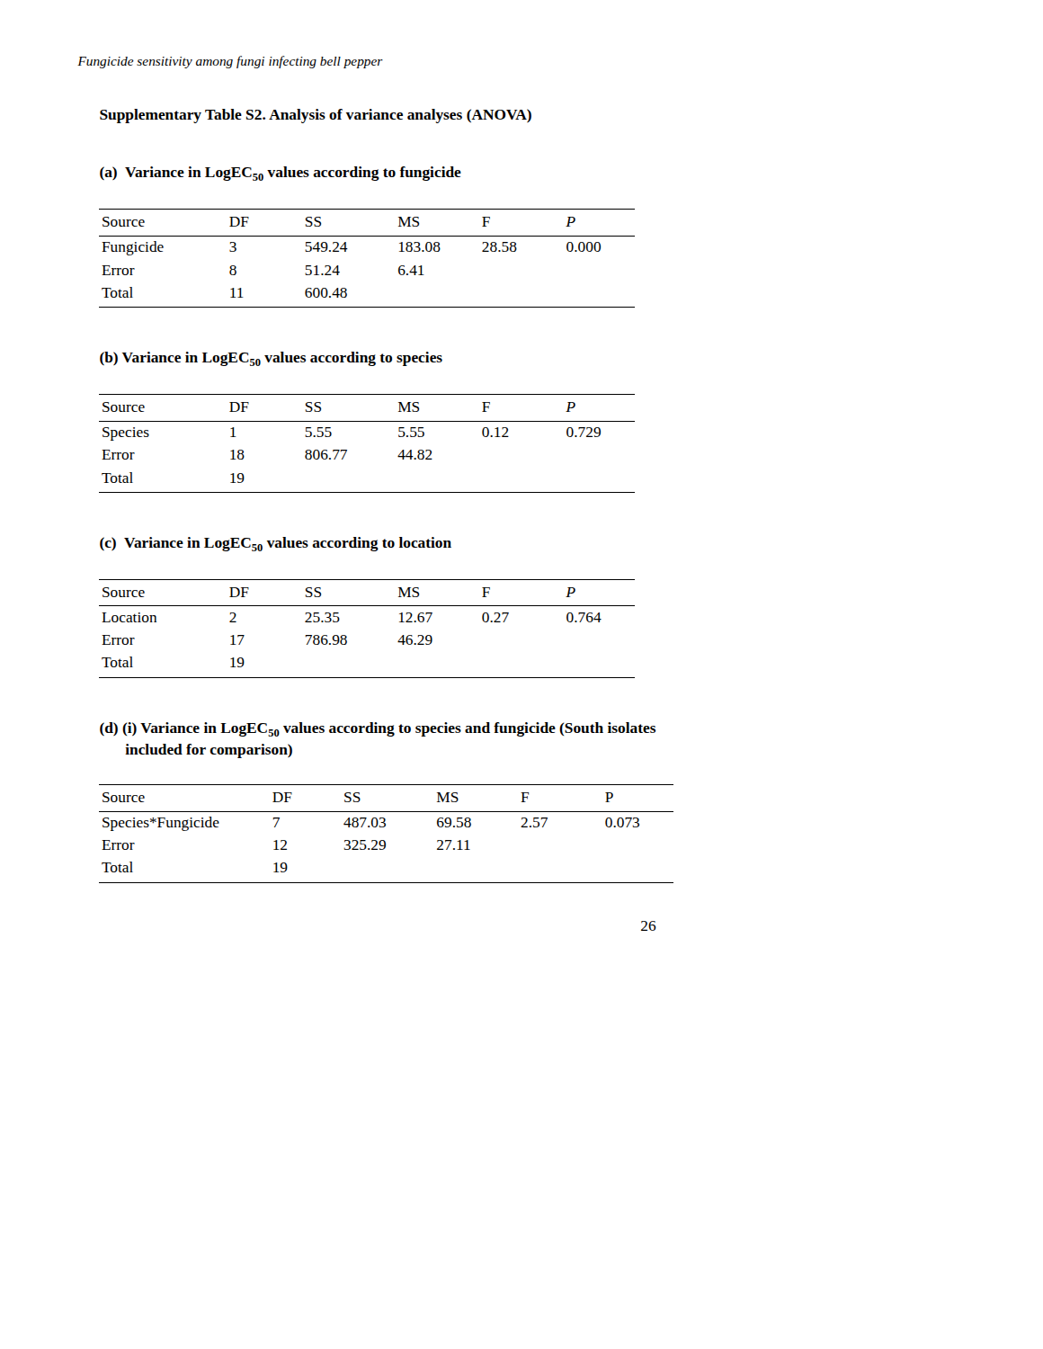Fungicide sensitivity among fungi infecting bell pepper
Supplementary Table S2. Analysis of variance analyses (ANOVA)
(a) Variance in LogEC50 values according to fungicide
| Source | DF | SS | MS | F | P |
| --- | --- | --- | --- | --- | --- |
| Fungicide | 3 | 549.24 | 183.08 | 28.58 | 0.000 |
| Error | 8 | 51.24 | 6.41 | | |
| Total | 11 | 600.48 | | | |
(b) Variance in LogEC50 values according to species
| Source | DF | SS | MS | F | P |
| --- | --- | --- | --- | --- | --- |
| Species | 1 | 5.55 | 5.55 | 0.12 | 0.729 |
| Error | 18 | 806.77 | 44.82 | | |
| Total | 19 | | | | |
(c) Variance in LogEC50 values according to location
| Source | DF | SS | MS | F | P |
| --- | --- | --- | --- | --- | --- |
| Location | 2 | 25.35 | 12.67 | 0.27 | 0.764 |
| Error | 17 | 786.98 | 46.29 | | |
| Total | 19 | | | | |
(d) (i) Variance in LogEC50 values according to species and fungicide (South isolates included for comparison)
| Source | DF | SS | MS | F | P |
| --- | --- | --- | --- | --- | --- |
| Species*Fungicide | 7 | 487.03 | 69.58 | 2.57 | 0.073 |
| Error | 12 | 325.29 | 27.11 | | |
| Total | 19 | | | | |
26